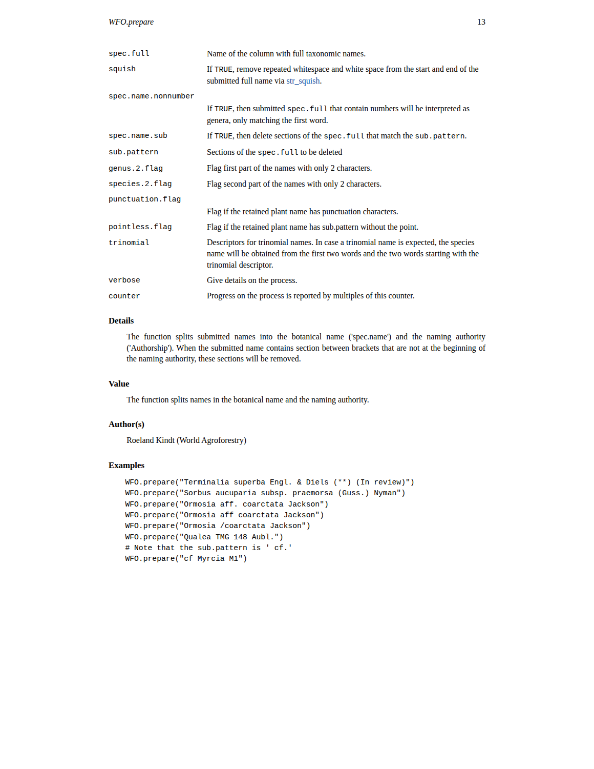WFO.prepare 13
spec.full
Name of the column with full taxonomic names.
squish
If TRUE, remove repeated whitespace and white space from the start and end of the submitted full name via str_squish.
spec.name.nonnumber
If TRUE, then submitted spec.full that contain numbers will be interpreted as genera, only matching the first word.
spec.name.sub
If TRUE, then delete sections of the spec.full that match the sub.pattern.
sub.pattern
Sections of the spec.full to be deleted
genus.2.flag
Flag first part of the names with only 2 characters.
species.2.flag
Flag second part of the names with only 2 characters.
punctuation.flag
Flag if the retained plant name has punctuation characters.
pointless.flag
Flag if the retained plant name has sub.pattern without the point.
trinomial
Descriptors for trinomial names. In case a trinomial name is expected, the species name will be obtained from the first two words and the two words starting with the trinomial descriptor.
verbose
Give details on the process.
counter
Progress on the process is reported by multiples of this counter.
Details
The function splits submitted names into the botanical name ('spec.name') and the naming authority ('Authorship'). When the submitted name contains section between brackets that are not at the beginning of the naming authority, these sections will be removed.
Value
The function splits names in the botanical name and the naming authority.
Author(s)
Roeland Kindt (World Agroforestry)
Examples
WFO.prepare("Terminalia superba Engl. & Diels (**) (In review)")
WFO.prepare("Sorbus aucuparia subsp. praemorsa (Guss.) Nyman")
WFO.prepare("Ormosia aff. coarctata Jackson")
WFO.prepare("Ormosia aff coarctata Jackson")
WFO.prepare("Ormosia /coarctata Jackson")
WFO.prepare("Qualea TMG 148 Aubl.")
# Note that the sub.pattern is ' cf.'
WFO.prepare("cf Myrcia M1")